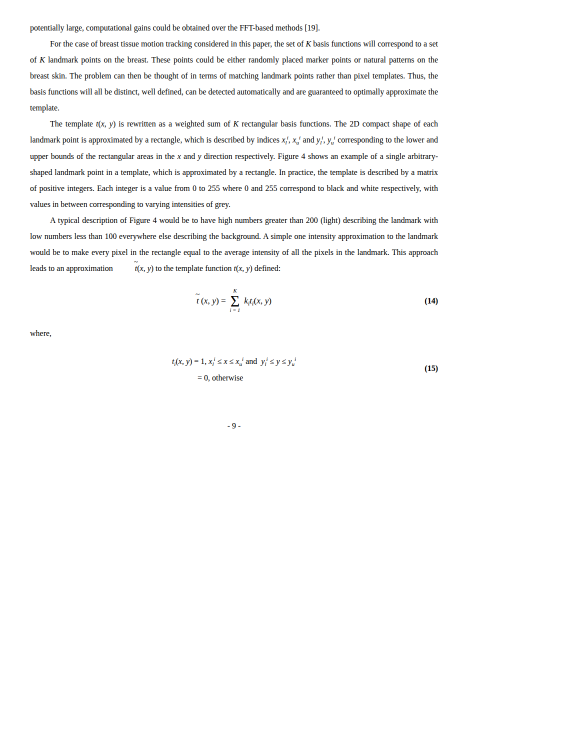potentially large, computational gains could be obtained over the FFT-based methods [19].
For the case of breast tissue motion tracking considered in this paper, the set of K basis functions will correspond to a set of K landmark points on the breast. These points could be either randomly placed marker points or natural patterns on the breast skin. The problem can then be thought of in terms of matching landmark points rather than pixel templates. Thus, the basis functions will all be distinct, well defined, can be detected automatically and are guaranteed to optimally approximate the template.
The template t(x, y) is rewritten as a weighted sum of K rectangular basis functions. The 2D compact shape of each landmark point is approximated by a rectangle, which is described by indices xli, xui and yli, yui corresponding to the lower and upper bounds of the rectangular areas in the x and y direction respectively. Figure 4 shows an example of a single arbitrary-shaped landmark point in a template, which is approximated by a rectangle. In practice, the template is described by a matrix of positive integers. Each integer is a value from 0 to 255 where 0 and 255 correspond to black and white respectively, with values in between corresponding to varying intensities of grey.
A typical description of Figure 4 would be to have high numbers greater than 200 (light) describing the landmark with low numbers less than 100 everywhere else describing the background. A simple one intensity approximation to the landmark would be to make every pixel in the rectangle equal to the average intensity of all the pixels in the landmark. This approach leads to an approximation t(x, y) to the template function t(x, y) defined:
t (x, y) = K Σ i = 1 kiti(x, y) (14)
where,
ti(x, y) = 1, xli ≤ x ≤ xui and yli ≤ y ≤ yui
= 0, otherwise
(15)
- 9 -